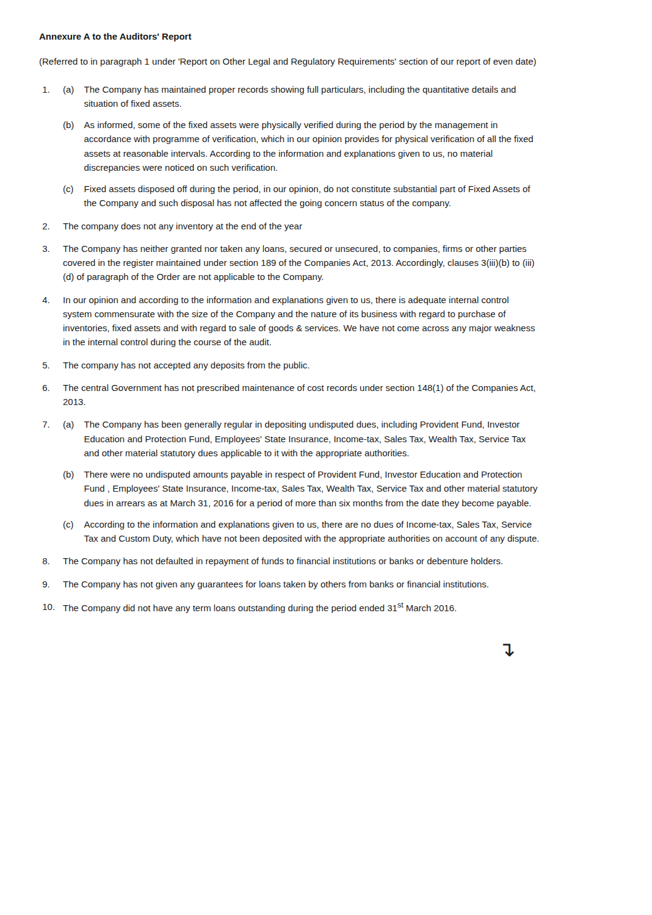Annexure A to the Auditors' Report
(Referred to in paragraph 1 under 'Report on Other Legal and Regulatory Requirements' section of our report of even date)
The Company has maintained proper records showing full particulars, including the quantitative details and situation of fixed assets.
As informed, some of the fixed assets were physically verified during the period by the management in accordance with programme of verification, which in our opinion provides for physical verification of all the fixed assets at reasonable intervals. According to the information and explanations given to us, no material discrepancies were noticed on such verification.
Fixed assets disposed off during the period, in our opinion, do not constitute substantial part of Fixed Assets of the Company and such disposal has not affected the going concern status of the company.
The company does not any inventory at the end of the year
The Company has neither granted nor taken any loans, secured or unsecured, to companies, firms or other parties covered in the register maintained under section 189 of the Companies Act, 2013. Accordingly, clauses 3(iii)(b) to (iii)(d) of paragraph of the Order are not applicable to the Company.
In our opinion and according to the information and explanations given to us, there is adequate internal control system commensurate with the size of the Company and the nature of its business with regard to purchase of inventories, fixed assets and with regard to sale of goods & services. We have not come across any major weakness in the internal control during the course of the audit.
The company has not accepted any deposits from the public.
The central Government has not prescribed maintenance of cost records under section 148(1) of the Companies Act, 2013.
The Company has been generally regular in depositing undisputed dues, including Provident Fund, Investor Education and Protection Fund, Employees' State Insurance, Income-tax, Sales Tax, Wealth Tax, Service Tax and other material statutory dues applicable to it with the appropriate authorities.
There were no undisputed amounts payable in respect of Provident Fund, Investor Education and Protection Fund , Employees' State Insurance, Income-tax, Sales Tax, Wealth Tax, Service Tax and other material statutory dues in arrears as at March 31, 2016 for a period of more than six months from the date they become payable.
According to the information and explanations given to us, there are no dues of Income-tax, Sales Tax, Service Tax and Custom Duty, which have not been deposited with the appropriate authorities on account of any dispute.
The Company has not defaulted in repayment of funds to financial institutions or banks or debenture holders.
The Company has not given any guarantees for loans taken by others from banks or financial institutions.
The Company did not have any term loans outstanding during the period ended 31st March 2016.
↴